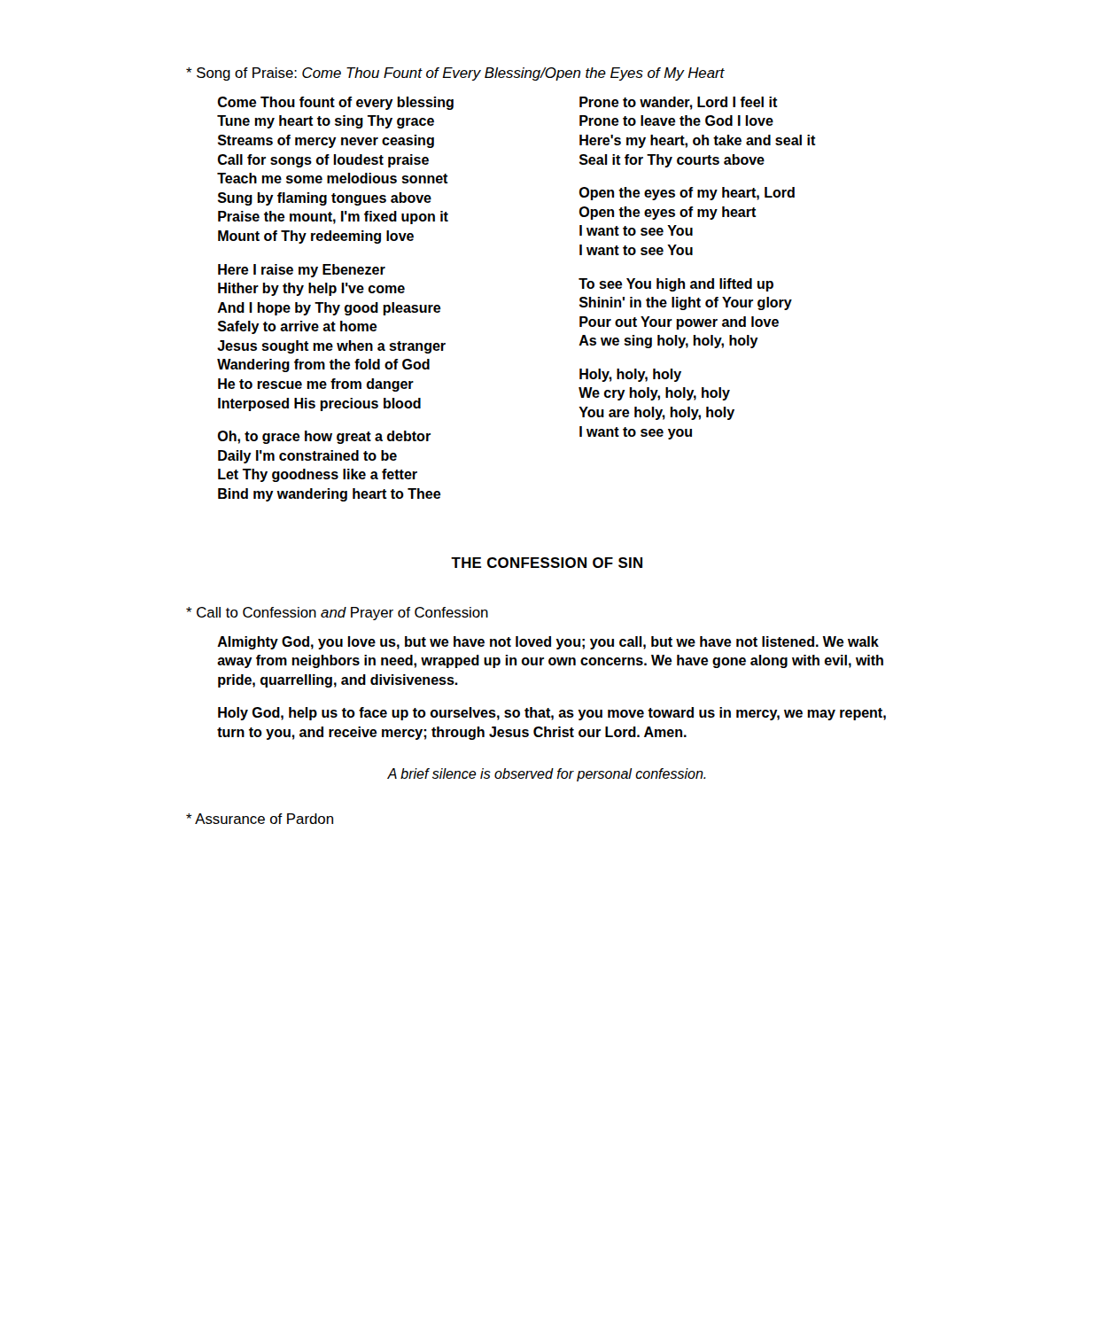* Song of Praise: Come Thou Fount of Every Blessing/Open the Eyes of My Heart
Come Thou fount of every blessing
Tune my heart to sing Thy grace
Streams of mercy never ceasing
Call for songs of loudest praise
Teach me some melodious sonnet
Sung by flaming tongues above
Praise the mount, I'm fixed upon it
Mount of Thy redeeming love
Here I raise my Ebenezer
Hither by thy help I've come
And I hope by Thy good pleasure
Safely to arrive at home
Jesus sought me when a stranger
Wandering from the fold of God
He to rescue me from danger
Interposed His precious blood
Oh, to grace how great a debtor
Daily I'm constrained to be
Let Thy goodness like a fetter
Bind my wandering heart to Thee
Prone to wander, Lord I feel it
Prone to leave the God I love
Here's my heart, oh take and seal it
Seal it for Thy courts above
Open the eyes of my heart, Lord
Open the eyes of my heart
I want to see You
I want to see You
To see You high and lifted up
Shinin' in the light of Your glory
Pour out Your power and love
As we sing holy, holy, holy
Holy, holy, holy
We cry holy, holy, holy
You are holy, holy, holy
I want to see you
THE CONFESSION OF SIN
* Call to Confession and Prayer of Confession
Almighty God, you love us, but we have not loved you; you call, but we have not listened. We walk away from neighbors in need, wrapped up in our own concerns. We have gone along with evil, with pride, quarrelling, and divisiveness.
Holy God, help us to face up to ourselves, so that, as you move toward us in mercy, we may repent, turn to you, and receive mercy; through Jesus Christ our Lord. Amen.
A brief silence is observed for personal confession.
* Assurance of Pardon